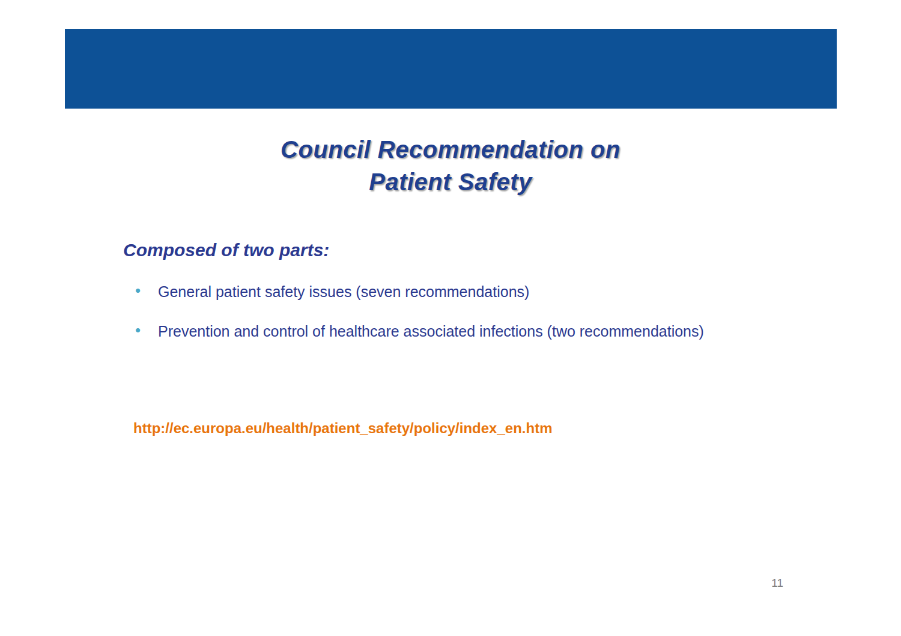Council Recommendation on
Patient Safety
Composed of two parts:
General patient safety issues (seven recommendations)
Prevention and control of healthcare associated infections (two recommendations)
http://ec.europa.eu/health/patient_safety/policy/index_en.htm
11